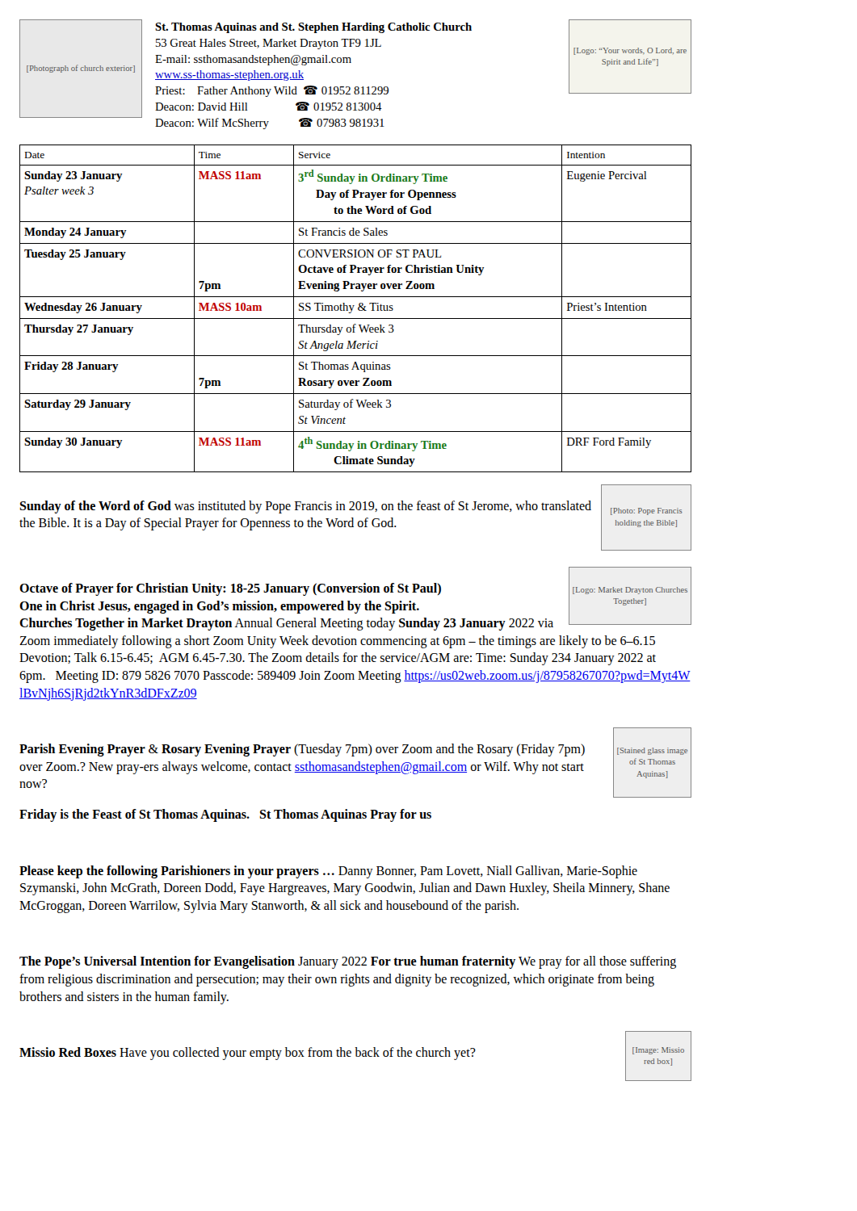[Photograph of church exterior]
St. Thomas Aquinas and St. Stephen Harding Catholic Church
53 Great Hales Street, Market Drayton TF9 1JL
E-mail: ssthomasandstephen@gmail.com
www.ss-thomas-stephen.org.uk
Priest: Father Anthony Wild ☎ 01952 811299
Deacon: David Hill ☎ 01952 813004
Deacon: Wilf McSherry ☎ 07983 981931
[Logo: “Your words, O Lord, are Spirit and Life”]
| Date | Time | Service | Intention |
| --- | --- | --- | --- |
| Sunday 23 January Psalter week 3 | MASS 11am | 3 rd Sunday in Ordinary Time Day of Prayer for Openness to the Word of God | Eugenie Percival |
| Monday 24 January | | St Francis de Sales | |
| Tuesday 25 January | 7pm | CONVERSION OF ST PAUL Octave of Prayer for Christian Unity Evening Prayer over Zoom | |
| Wednesday 26 January | MASS 10am | SS Timothy & Titus | Priest’s Intention |
| Thursday 27 January | | Thursday of Week 3 St Angela Merici | |
| Friday 28 January | 7pm | St Thomas Aquinas Rosary over Zoom | |
| Saturday 29 January | | Saturday of Week 3 St Vincent | |
| Sunday 30 January | MASS 11am | 4 th Sunday in Ordinary Time Climate Sunday | DRF Ford Family |
[Photo: Pope Francis holding the Bible]
Sunday of the Word of God was instituted by Pope Francis in 2019, on the feast of St Jerome, who translated the Bible. It is a Day of Special Prayer for Openness to the Word of God.
[Logo: Market Drayton Churches Together]
Octave of Prayer for Christian Unity: 18-25 January (Conversion of St Paul)
One in Christ Jesus, engaged in God’s mission, empowered by the Spirit.
Churches Together in Market Drayton Annual General Meeting today Sunday 23 January 2022 via Zoom immediately following a short Zoom Unity Week devotion commencing at 6pm – the timings are likely to be 6–6.15 Devotion; Talk 6.15-6.45; AGM 6.45-7.30. The Zoom details for the service/AGM are: Time: Sunday 234 January 2022 at 6pm. Meeting ID: 879 5826 7070 Passcode: 589409 Join Zoom Meeting https://us02web.zoom.us/j/87958267070?pwd=Myt4WlBvNjh6SjRjd2tkYnR3dDFxZz09
[Stained glass image of St Thomas Aquinas]
Parish Evening Prayer & Rosary Evening Prayer (Tuesday 7pm) over Zoom and the Rosary (Friday 7pm) over Zoom.? New pray-ers always welcome, contact ssthomasandstephen@gmail.com or Wilf. Why not start now?
Friday is the Feast of St Thomas Aquinas. St Thomas Aquinas Pray for us
Please keep the following Parishioners in your prayers … Danny Bonner, Pam Lovett, Niall Gallivan, Marie-Sophie Szymanski, John McGrath, Doreen Dodd, Faye Hargreaves, Mary Goodwin, Julian and Dawn Huxley, Sheila Minnery, Shane McGroggan, Doreen Warrilow, Sylvia Mary Stanworth, & all sick and housebound of the parish.
The Pope’s Universal Intention for Evangelisation January 2022 For true human fraternity We pray for all those suffering from religious discrimination and persecution; may their own rights and dignity be recognized, which originate from being brothers and sisters in the human family.
[Image: Missio red box]
Missio Red Boxes Have you collected your empty box from the back of the church yet?